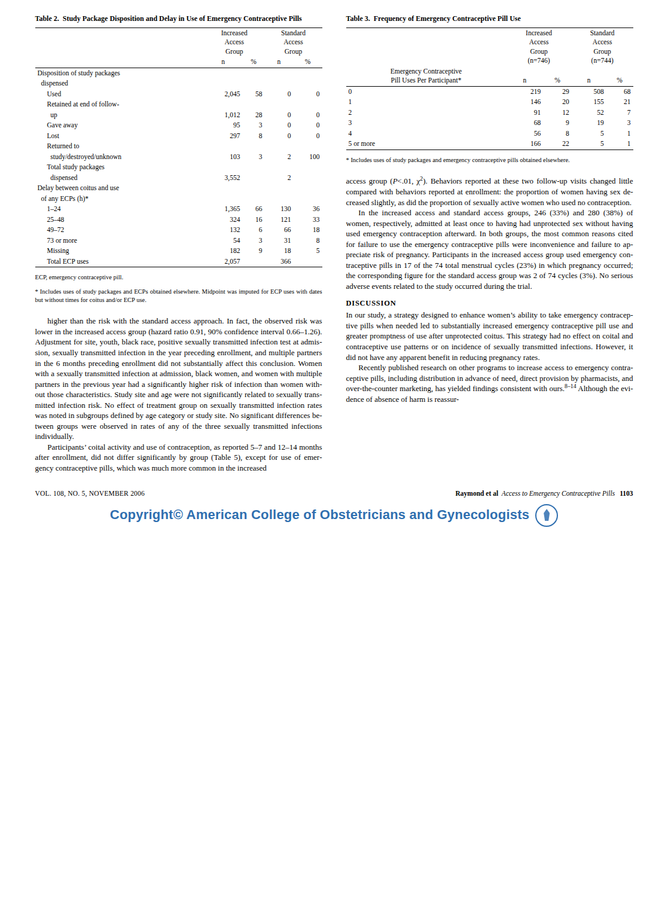Table 2. Study Package Disposition and Delay in Use of Emergency Contraceptive Pills
| | Increased Access Group | Standard Access Group |
| --- | --- | --- |
| | n | % | n | % |
| Disposition of study packages | | | | |
| dispensed | | | | |
| Used | 2,045 | 58 | 0 | 0 |
| Retained at end of follow- | | | | |
| up | 1,012 | 28 | 0 | 0 |
| Gave away | 95 | 3 | 0 | 0 |
| Lost | 297 | 8 | 0 | 0 |
| Returned to | | | | |
| study/destroyed/unknown | 103 | 3 | 2 | 100 |
| Total study packages | | | | |
| dispensed | 3,552 | | 2 | |
| Delay between coitus and use | | | | |
| of any ECPs (h)* | | | | |
| 1–24 | 1,365 | 66 | 130 | 36 |
| 25–48 | 324 | 16 | 121 | 33 |
| 49–72 | 132 | 6 | 66 | 18 |
| 73 or more | 54 | 3 | 31 | 8 |
| Missing | 182 | 9 | 18 | 5 |
| Total ECP uses | 2,057 | | 366 | |
ECP, emergency contraceptive pill.
* Includes uses of study packages and ECPs obtained elsewhere. Midpoint was imputed for ECP uses with dates but without times for coitus and/or ECP use.
higher than the risk with the standard access approach. In fact, the observed risk was lower in the increased access group (hazard ratio 0.91, 90% confidence interval 0.66–1.26). Adjustment for site, youth, black race, positive sexually transmitted infection test at admission, sexually transmitted infection in the year preceding enrollment, and multiple partners in the 6 months preceding enrollment did not substantially affect this conclusion. Women with a sexually transmitted infection at admission, black women, and women with multiple partners in the previous year had a significantly higher risk of infection than women without those characteristics. Study site and age were not significantly related to sexually transmitted infection risk. No effect of treatment group on sexually transmitted infection rates was noted in subgroups defined by age category or study site. No significant differences between groups were observed in rates of any of the three sexually transmitted infections individually.
Participants’ coital activity and use of contraception, as reported 5–7 and 12–14 months after enrollment, did not differ significantly by group (Table 5), except for use of emergency contraceptive pills, which was much more common in the increased
Table 3. Frequency of Emergency Contraceptive Pill Use
| | Increased Access Group (n=746) | Standard Access Group (n=744) |
| --- | --- | --- |
| Emergency Contraceptive Pill Uses Per Participant* | n | % | n | % |
| 0 | 219 | 29 | 508 | 68 |
| 1 | 146 | 20 | 155 | 21 |
| 2 | 91 | 12 | 52 | 7 |
| 3 | 68 | 9 | 19 | 3 |
| 4 | 56 | 8 | 5 | 1 |
| 5 or more | 166 | 22 | 5 | 1 |
* Includes uses of study packages and emergency contraceptive pills obtained elsewhere.
access group (P<.01, χ2). Behaviors reported at these two follow-up visits changed little compared with behaviors reported at enrollment: the proportion of women having sex decreased slightly, as did the proportion of sexually active women who used no contraception.
In the increased access and standard access groups, 246 (33%) and 280 (38%) of women, respectively, admitted at least once to having had unprotected sex without having used emergency contraception afterward. In both groups, the most common reasons cited for failure to use the emergency contraceptive pills were inconvenience and failure to appreciate risk of pregnancy. Participants in the increased access group used emergency contraceptive pills in 17 of the 74 total menstrual cycles (23%) in which pregnancy occurred; the corresponding figure for the standard access group was 2 of 74 cycles (3%). No serious adverse events related to the study occurred during the trial.
DISCUSSION
In our study, a strategy designed to enhance women’s ability to take emergency contraceptive pills when needed led to substantially increased emergency contraceptive pill use and greater promptness of use after unprotected coitus. This strategy had no effect on coital and contraceptive use patterns or on incidence of sexually transmitted infections. However, it did not have any apparent benefit in reducing pregnancy rates.
Recently published research on other programs to increase access to emergency contraceptive pills, including distribution in advance of need, direct provision by pharmacists, and over-the-counter marketing, has yielded findings consistent with ours.8–14 Although the evidence of absence of harm is reassur-
VOL. 108, NO. 5, NOVEMBER 2006
Raymond et al Access to Emergency Contraceptive Pills 1103
Copyright© American College of Obstetricians and Gynecologists